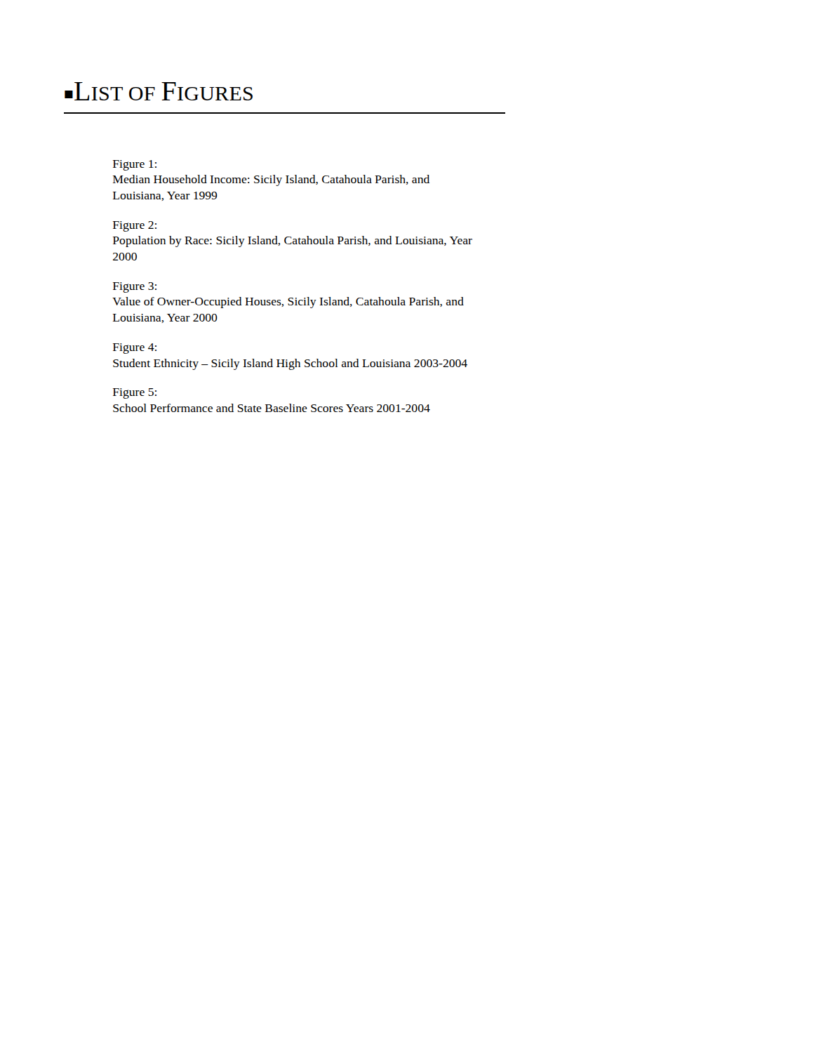■LIST OF FIGURES
Figure 1:
Median Household Income: Sicily Island, Catahoula Parish, and Louisiana, Year 1999
Figure 2:
Population by Race: Sicily Island, Catahoula Parish, and Louisiana, Year 2000
Figure 3:
Value of Owner-Occupied Houses, Sicily Island, Catahoula Parish, and Louisiana, Year 2000
Figure 4:
Student Ethnicity – Sicily Island High School and Louisiana 2003-2004
Figure 5:
School Performance and State Baseline Scores Years 2001-2004